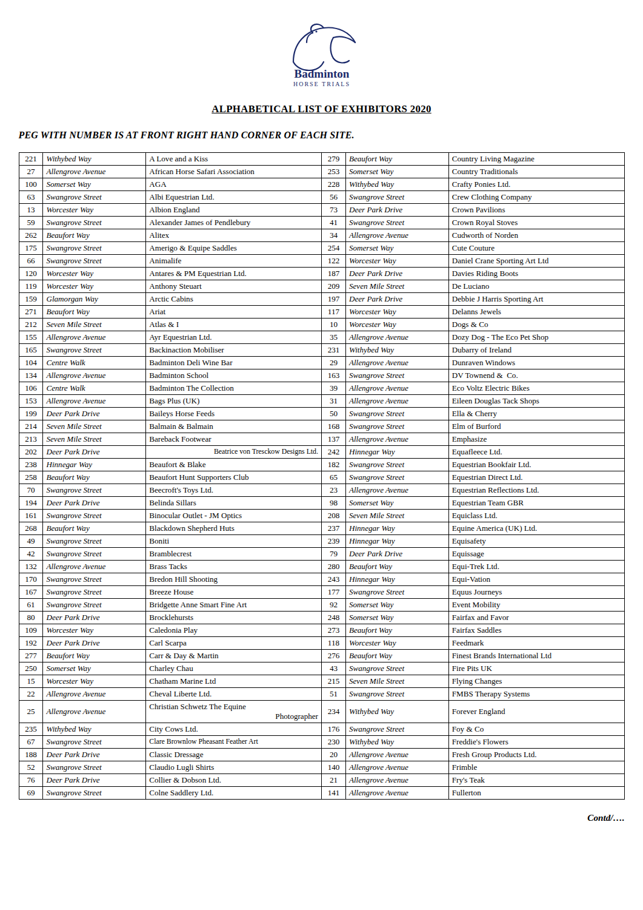Badminton HORSE TRIALS
ALPHABETICAL LIST OF EXHIBITORS 2020
PEG WITH NUMBER IS AT FRONT RIGHT HAND CORNER OF EACH SITE.
| 221 | Withybed Way | A Love and a Kiss | 279 | Beaufort Way | Country Living Magazine |
| 27 | Allengrove Avenue | African Horse Safari Association | 253 | Somerset Way | Country Traditionals |
| 100 | Somerset Way | AGA | 228 | Withybed Way | Crafty Ponies Ltd. |
| 63 | Swangrove Street | Albi Equestrian Ltd. | 56 | Swangrove Street | Crew Clothing Company |
| 13 | Worcester Way | Albion England | 73 | Deer Park Drive | Crown Pavilions |
| 59 | Swangrove Street | Alexander James of Pendlebury | 41 | Swangrove Street | Crown Royal Stoves |
| 262 | Beaufort Way | Alitex | 34 | Allengrove Avenue | Cudworth of Norden |
| 175 | Swangrove Street | Amerigo & Equipe Saddles | 254 | Somerset Way | Cute Couture |
| 66 | Swangrove Street | Animalife | 122 | Worcester Way | Daniel Crane Sporting Art Ltd |
| 120 | Worcester Way | Antares & PM Equestrian Ltd. | 187 | Deer Park Drive | Davies Riding Boots |
| 119 | Worcester Way | Anthony Steuart | 209 | Seven Mile Street | De Luciano |
| 159 | Glamorgan Way | Arctic Cabins | 197 | Deer Park Drive | Debbie J Harris Sporting Art |
| 271 | Beaufort Way | Ariat | 117 | Worcester Way | Delanns Jewels |
| 212 | Seven Mile Street | Atlas & I | 10 | Worcester Way | Dogs & Co |
| 155 | Allengrove Avenue | Ayr Equestrian Ltd. | 35 | Allengrove Avenue | Dozy Dog - The Eco Pet Shop |
| 165 | Swangrove Street | Backinaction Mobiliser | 231 | Withybed Way | Dubarry of Ireland |
| 104 | Centre Walk | Badminton Deli Wine Bar | 29 | Allengrove Avenue | Dunraven Windows |
| 134 | Allengrove Avenue | Badminton School | 163 | Swangrove Street | DV Townend & Co. |
| 106 | Centre Walk | Badminton The Collection | 39 | Allengrove Avenue | Eco Voltz Electric Bikes |
| 153 | Allengrove Avenue | Bags Plus (UK) | 31 | Allengrove Avenue | Eileen Douglas Tack Shops |
| 199 | Deer Park Drive | Baileys Horse Feeds | 50 | Swangrove Street | Ella & Cherry |
| 214 | Seven Mile Street | Balmain & Balmain | 168 | Swangrove Street | Elm of Burford |
| 213 | Seven Mile Street | Bareback Footwear | 137 | Allengrove Avenue | Emphasize |
| 202 | Deer Park Drive | Beatrice von Tresckow Designs Ltd. | 242 | Hinnegar Way | Equafleece Ltd. |
| 238 | Hinnegar Way | Beaufort & Blake | 182 | Swangrove Street | Equestrian Bookfair Ltd. |
| 258 | Beaufort Way | Beaufort Hunt Supporters Club | 65 | Swangrove Street | Equestrian Direct Ltd. |
| 70 | Swangrove Street | Beecroft's Toys Ltd. | 23 | Allengrove Avenue | Equestrian Reflections Ltd. |
| 194 | Deer Park Drive | Belinda Sillars | 98 | Somerset Way | Equestrian Team GBR |
| 161 | Swangrove Street | Binocular Outlet - JM Optics | 208 | Seven Mile Street | Equiclass Ltd. |
| 268 | Beaufort Way | Blackdown Shepherd Huts | 237 | Hinnegar Way | Equine America (UK) Ltd. |
| 49 | Swangrove Street | Boniti | 239 | Hinnegar Way | Equisafety |
| 42 | Swangrove Street | Bramblecrest | 79 | Deer Park Drive | Equissage |
| 132 | Allengrove Avenue | Brass Tacks | 280 | Beaufort Way | Equi-Trek Ltd. |
| 170 | Swangrove Street | Bredon Hill Shooting | 243 | Hinnegar Way | Equi-Vation |
| 167 | Swangrove Street | Breeze House | 177 | Swangrove Street | Equus Journeys |
| 61 | Swangrove Street | Bridgette Anne Smart Fine Art | 92 | Somerset Way | Event Mobility |
| 80 | Deer Park Drive | Brocklehursts | 248 | Somerset Way | Fairfax and Favor |
| 109 | Worcester Way | Caledonia Play | 273 | Beaufort Way | Fairfax Saddles |
| 192 | Deer Park Drive | Carl Scarpa | 118 | Worcester Way | Feedmark |
| 277 | Beaufort Way | Carr & Day & Martin | 276 | Beaufort Way | Finest Brands International Ltd |
| 250 | Somerset Way | Charley Chau | 43 | Swangrove Street | Fire Pits UK |
| 15 | Worcester Way | Chatham Marine Ltd | 215 | Seven Mile Street | Flying Changes |
| 22 | Allengrove Avenue | Cheval Liberte Ltd. | 51 | Swangrove Street | FMBS Therapy Systems |
| 25 | Allengrove Avenue | Christian Schwetz The Equine Photographer | 234 | Withybed Way | Forever England |
| 235 | Withybed Way | City Cows Ltd. | 176 | Swangrove Street | Foy & Co |
| 67 | Swangrove Street | Clare Brownlow Pheasant Feather Art | 230 | Withybed Way | Freddie's Flowers |
| 188 | Deer Park Drive | Classic Dressage | 20 | Allengrove Avenue | Fresh Group Products Ltd. |
| 52 | Swangrove Street | Claudio Lugli Shirts | 140 | Allengrove Avenue | Frimble |
| 76 | Deer Park Drive | Collier & Dobson Ltd. | 21 | Allengrove Avenue | Fry's Teak |
| 69 | Swangrove Street | Colne Saddlery Ltd. | 141 | Allengrove Avenue | Fullerton |
Contd/….